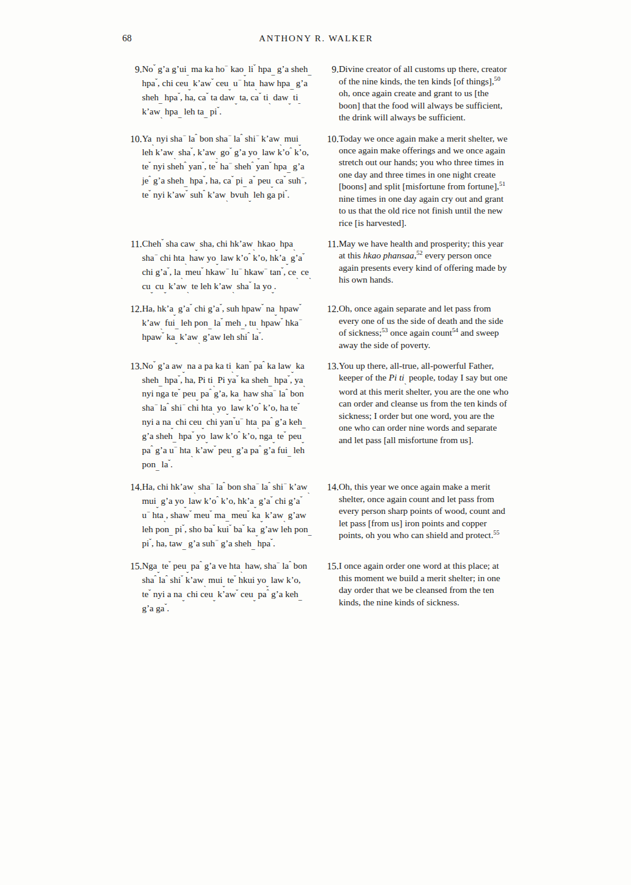68
ANTHONY R. WALKER
| 9. | No ˇ g’a g’ui ˍ ma ka ho ⁻ kao ˬ li ˇ hpa _ g’a sheh _ hpa ˇ , chi ceu ˬ k’aw ˇ ceu ˬ u ⁻ hta ˏ haw hpa _ g’a sheh _ hpa ˇ , ha, ca ˇ ta daw ˬ ta, ca ˇ ti ˏ daw ˬ ti ˍ k’aw ˏ hpa _ leh ta _ pi ˇ . | | 9. | Divine creator of all customs up there, creator of the nine kinds, the ten kinds [of things], 50 oh, once again create and grant to us [the boon] that the food will always be sufficient, the drink will always be sufficient. |
| 10. | Ya ˏ nyi sha ⁻ la ˆ bon sha ⁻ la ˆ shi ⁻ k’aw ˏ mui ˬ leh k’aw ˏ sha ˇ , k’aw ˏ go ˇ g’a yo ˬ law k’o ˆ k’o, te ˇ nyi sheh ˆ yan ˇ , te ˇ ha ⁻ sheh ˆ yan ˇ hpa _ g’a je ˆ g’a sheh _ hpa ˇ , ha, ca ˇ pi _ a ˇ peu ˬ ca ˇ suh ⁻ , te ˇ nyi k’aw ˇ suh ˆ k’aw ˏ bvuh ˬ leh ga pi ˇ . | | 10. | Today we once again make a merit shelter, we once again make offerings and we once again stretch out our hands; you who three times in one day and three times in one night create [boons] and split [misfortune from fortune], 51 nine times in one day again cry out and grant to us that the old rice not finish until the new rice [is harvested]. |
| 11. | Cheh ˇ sha caw ˬ sha, chi hk’aw ˏ hkao ˬ hpa ˏ sha ⁻ chi hta ˏ haw yo ˬ law k’o ˆ k’o, hk’a ˬ g’a ˇ chi g’a ˇ , la ˏ meu ˇ hkaw ⁻ lu ⁻ hkaw ⁻ tan ˇ , ce ˏ ce ˏ cu ˬ cu ˬ k’aw ˏ te leh k’aw ˏ sha ˇ la yo ˬ . | | 11. | May we have health and prosperity; this year at this hkao phansaa , 52 every person once again presents every kind of offering made by his own hands. |
| 12. | Ha, hk’a ˬ g’a ˇ chi g’a ˇ , suh hpaw ˇ na ˬ hpaw ˇ k’aw ˏ fui _ leh pon _ la ˇ meh _ , tu ˏ hpaw ˇ hka ⁻ hpaw ˇ ka ˬ k’aw ˏ g’aw leh shi ˆ la ˇ . | | 12. | Oh, once again separate and let pass from every one of us the side of death and the side of sickness; 53 once again count 54 and sweep away the side of poverty. |
| 13. | No ˇ g’a aw ˬ na a pa ka ti ˏ kan ˇ pa ˆ ka law ˬ ka sheh _ hpa ˇ , ha, Pi ti ˏ Pi ya ˇ ka sheh _ hpa ˇ , ya ˏ nyi nga te ˇ peu ˬ pa ˆ g’a, ka ˬ haw sha ⁻ la ˆ bon sha ⁻ la ˆ shi ⁻ chi hta ˏ yo ˬ law k’o ˆ k’o, ha te ˇ nyi a na ˬ chi ceu ˬ chi yan ˇ u ⁻ hta ˏ pa ˆ g’a keh _ g’a sheh _ hpa ˇ yo ˬ law k’o ˆ k’o, nga ˬ te ˇ peu ˬ pa ˆ g’a u ⁻ hta ˏ k’aw ˇ peu ˬ g’a pa ˆ g’a fui _ leh pon _ la ˇ . | | 13. | You up there, all-true, all-powerful Father, keeper of the Pi ti ˏ people, today I say but one word at this merit shelter, you are the one who can order and cleanse us from the ten kinds of sickness; I order but one word, you are the one who can order nine words and separate and let pass [all misfortune from us]. |
| 14. | Ha, chi hk’aw ˏ sha ⁻ la ˆ bon sha ⁻ la ˆ shi ⁻ k’aw ˏ mui ˬ g’a yo ˬ law k’o ˆ k’o, hk’a ˬ g’a ˇ chi g’a ˇ u ⁻ hta ˏ , shaw ˇ meu ˇ ma _ meu ˇ ka ˬ k’aw ˏ g’aw leh pon _ pi ˇ , sho ba ˇ kui ˇ ba ˇ ka ˬ g’aw leh pon _ pi ˇ , ha, taw _ g’a suh ⁻ g’a sheh _ hpa ˇ . | | 14. | Oh, this year we once again make a merit shelter, once again count and let pass from every person sharp points of wood, count and let pass [from us] iron points and copper points, oh you who can shield and protect. 55 |
| 15. | Nga ˬ te ˇ peu ˬ pa ˆ g’a ve hta ˏ haw, sha ⁻ la ˆ bon sha ˆ la ˆ shi ˇ k’aw ˏ mui ˬ te ˇ hkui yo ˬ law k’o, te ˇ nyi a na ˬ chi ceu ˬ k’aw ˇ ceu ˬ pa ˆ g’a keh _ g’a ga ˇ . | | 15. | I once again order one word at this place; at this moment we build a merit shelter; in one day order that we be cleansed from the ten kinds, the nine kinds of sickness. |